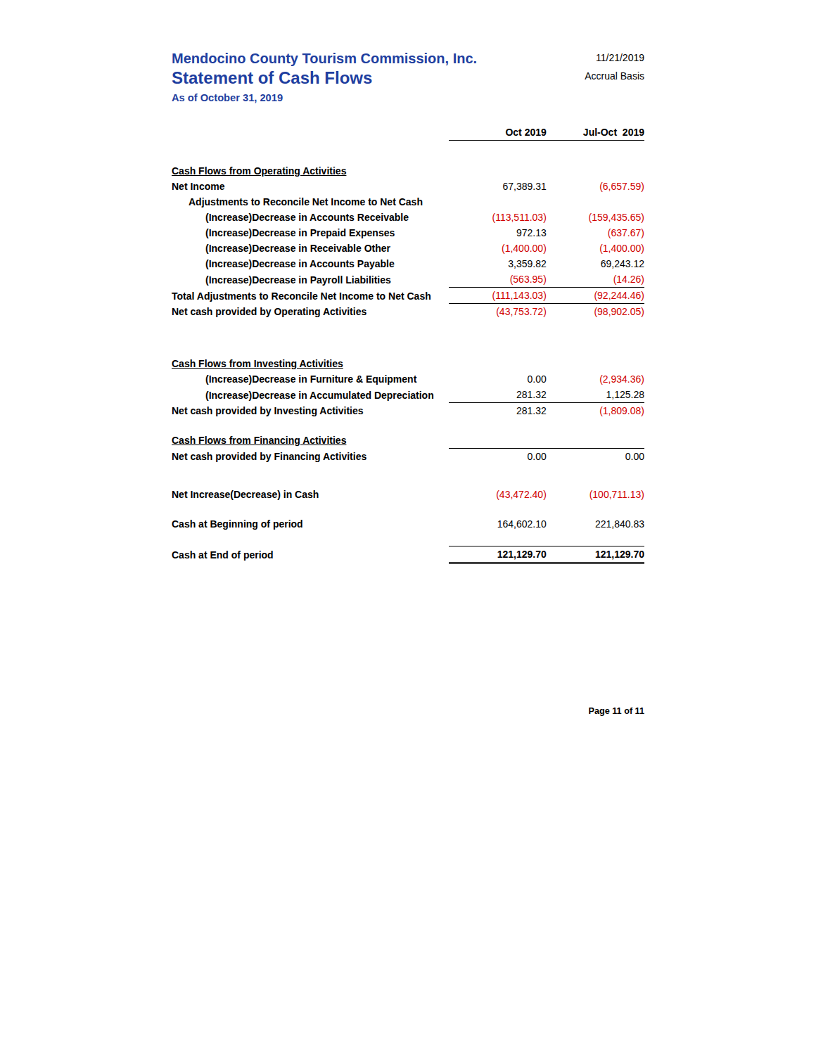Mendocino County Tourism Commission, Inc.
Statement of Cash Flows
As of October 31, 2019
11/21/2019
Accrual Basis
| | Oct 2019 | Jul-Oct 2019 |
| Cash Flows from Operating Activities | | |
| Net Income | 67,389.31 | (6,657.59) |
| Adjustments to Reconcile Net Income to Net Cash | | |
| (Increase)Decrease in Accounts Receivable | (113,511.03) | (159,435.65) |
| (Increase)Decrease in Prepaid Expenses | 972.13 | (637.67) |
| (Increase)Decrease in Receivable Other | (1,400.00) | (1,400.00) |
| (Increase)Decrease in Accounts Payable | 3,359.82 | 69,243.12 |
| (Increase)Decrease in Payroll Liabilities | (563.95) | (14.26) |
| Total Adjustments to Reconcile Net Income to Net Cash | (111,143.03) | (92,244.46) |
| Net cash provided by Operating Activities | (43,753.72) | (98,902.05) |
| Cash Flows from Investing Activities | | |
| (Increase)Decrease in Furniture & Equipment | 0.00 | (2,934.36) |
| (Increase)Decrease in Accumulated Depreciation | 281.32 | 1,125.28 |
| Net cash provided by Investing Activities | 281.32 | (1,809.08) |
| Cash Flows from Financing Activities | | |
| Net cash provided by Financing Activities | 0.00 | 0.00 |
| Net Increase(Decrease) in Cash | (43,472.40) | (100,711.13) |
| Cash at Beginning of period | 164,602.10 | 221,840.83 |
| Cash at End of period | 121,129.70 | 121,129.70 |
Page 11 of 11